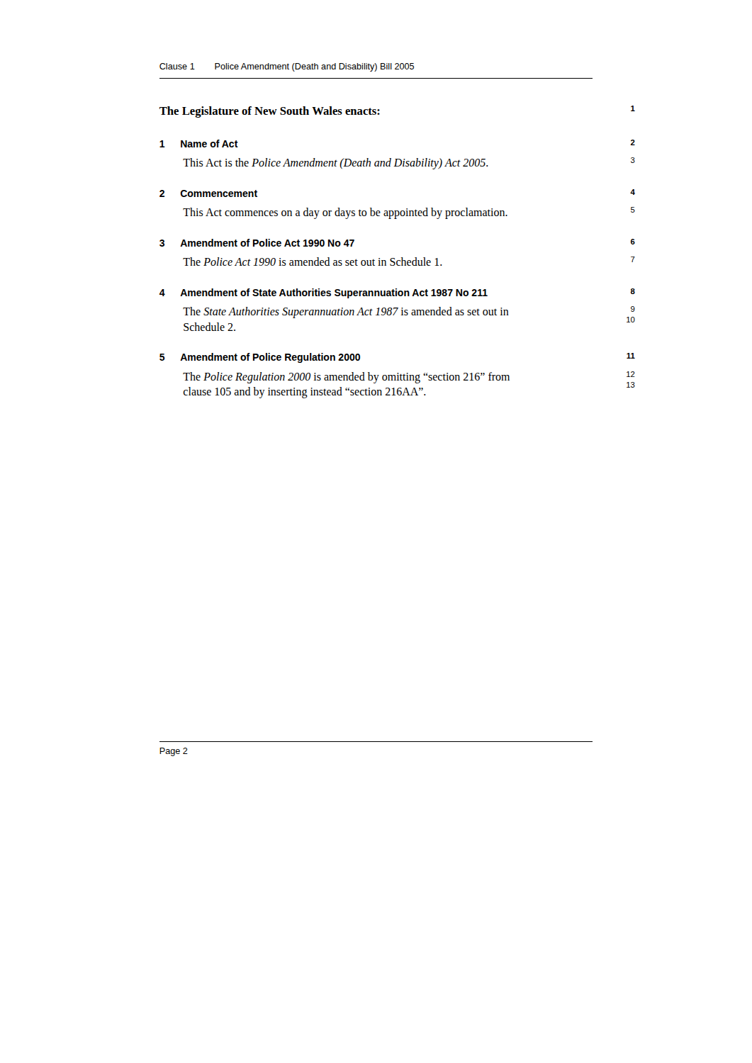Clause 1
Police Amendment (Death and Disability) Bill 2005
The Legislature of New South Wales enacts:1
1 Name of Act 2
This Act is the Police Amendment (Death and Disability) Act 2005.3
2 Commencement 4
This Act commences on a day or days to be appointed by proclamation.5
3 Amendment of Police Act 1990 No 47 6
The Police Act 1990 is amended as set out in Schedule 1.7
4 Amendment of State Authorities Superannuation Act 1987 No 211 8
The State Authorities Superannuation Act 1987 is amended as set out in9
Schedule 2.10
5 Amendment of Police Regulation 2000 11
The Police Regulation 2000 is amended by omitting “section 216” from12
clause 105 and by inserting instead “section 216AA”.13
Page 2